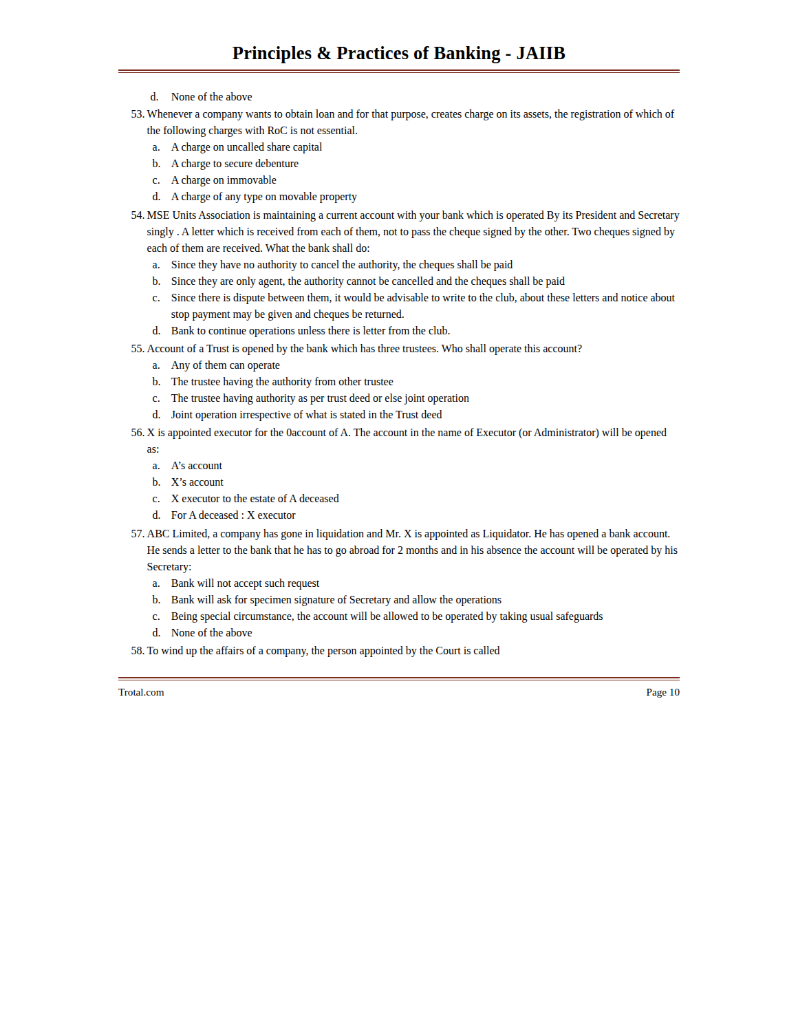Principles & Practices of Banking - JAIIB
None of the above
Whenever a company wants to obtain loan and for that purpose, creates charge on its assets, the registration of which of the following charges with RoC is not essential.
A charge on uncalled share capital
A charge to secure debenture
A charge on immovable
A charge of any type on movable property
MSE Units Association is maintaining a current account with your bank which is operated By its President and Secretary singly . A letter which is received from each of them, not to pass the cheque signed by the other. Two cheques signed by each of them are received. What the bank shall do:
Since they have no authority to cancel the authority, the cheques shall be paid
Since they are only agent, the authority cannot be cancelled and the cheques shall be paid
Since there is dispute between them, it would be advisable to write to the club, about these letters and notice about stop payment may be given and cheques be returned.
Bank to continue operations unless there is letter from the club.
Account of a Trust is opened by the bank which has three trustees. Who shall operate this account?
Any of them can operate
The trustee having the authority from other trustee
The trustee having authority as per trust deed or else joint operation
Joint operation irrespective of what is stated in the Trust deed
X is appointed executor for the 0account of A. The account in the name of Executor (or Administrator) will be opened as:
A’s account
X’s account
X executor to the estate of A deceased
For A deceased : X executor
ABC Limited, a company has gone in liquidation and Mr. X is appointed as Liquidator. He has opened a bank account. He sends a letter to the bank that he has to go abroad for 2 months and in his absence the account will be operated by his Secretary:
Bank will not accept such request
Bank will ask for specimen signature of Secretary and allow the operations
Being special circumstance, the account will be allowed to be operated by taking usual safeguards
None of the above
To wind up the affairs of a company, the person appointed by the Court is called
Trotal.com Page 10